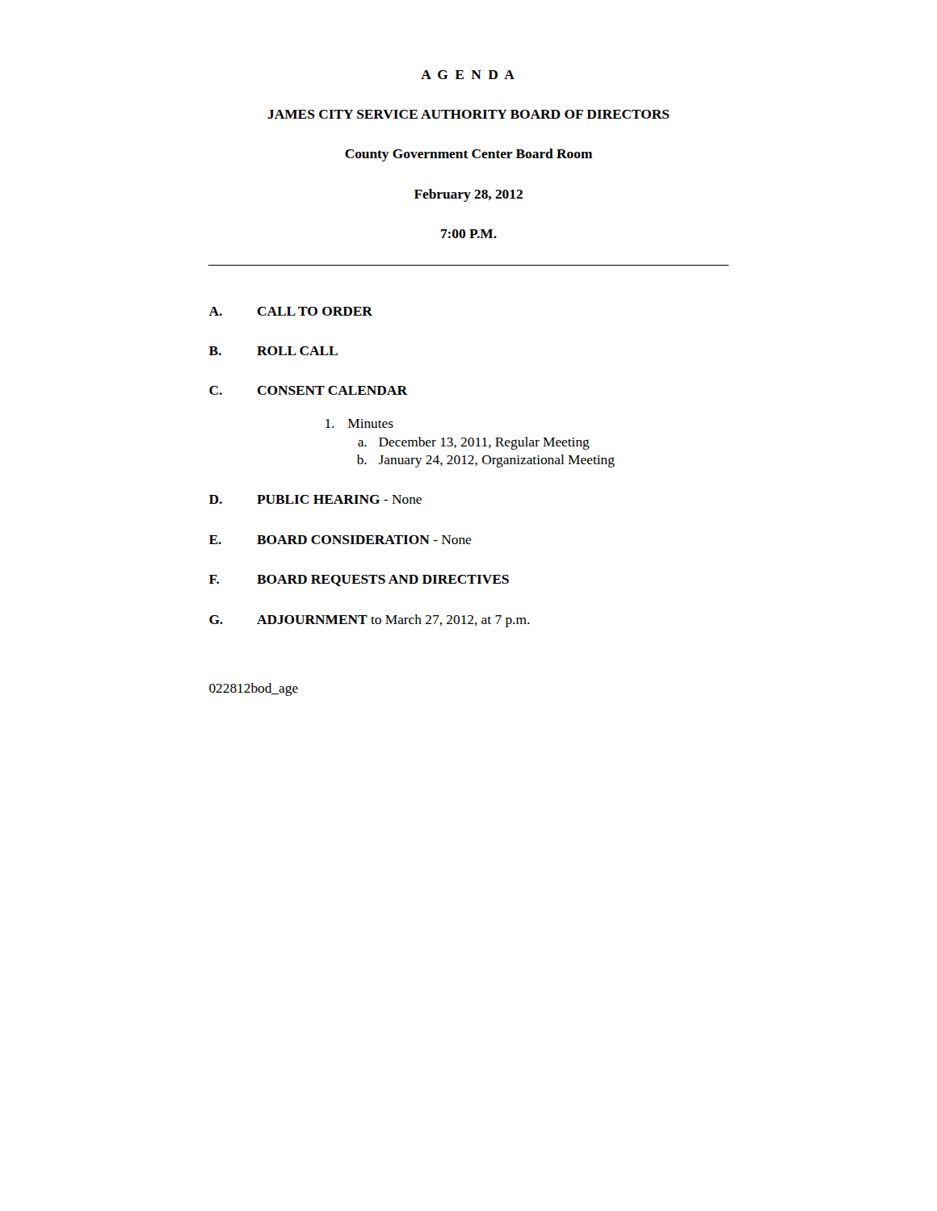A G E N D A
JAMES CITY SERVICE AUTHORITY BOARD OF DIRECTORS
County Government Center Board Room
February 28, 2012
7:00 P.M.
| A. | CALL TO ORDER |
| B. | ROLL CALL |
| C. | CONSENT CALENDAR Minutes December 13, 2011, Regular Meeting January 24, 2012, Organizational Meeting |
| D. | PUBLIC HEARING - None |
| E. | BOARD CONSIDERATION - None |
| F. | BOARD REQUESTS AND DIRECTIVES |
| G. | ADJOURNMENT to March 27, 2012, at 7 p.m. |
022812bod_age